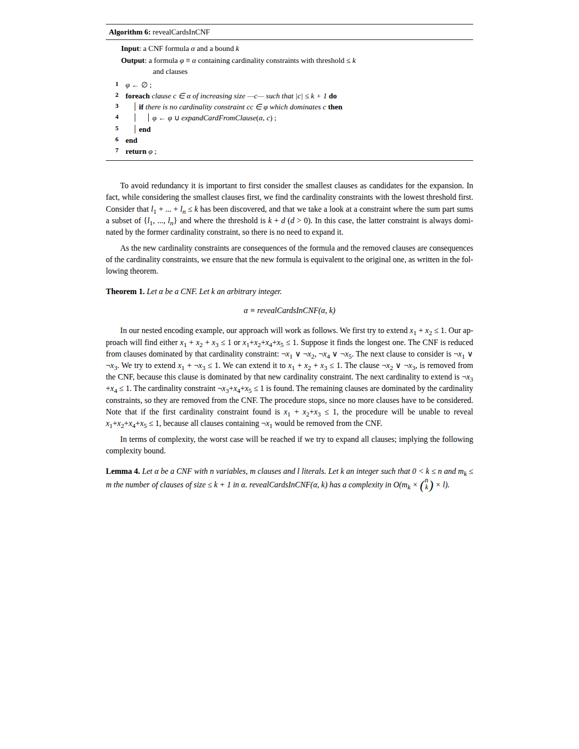Algorithm 6: revealCardsInCNF
Input: a CNF formula α and a bound k
Output: a formula φ ≡ α containing cardinality constraints with threshold ≤ k and clauses
φ ← ∅ ;
foreach clause c ∈ α of increasing size —c— such that |c| ≤ k + 1 do
if there is no cardinality constraint cc ∈ φ which dominates c then
φ ← φ ∪ expandCardFromClause(α, c) ;
end
end
return φ ;
To avoid redundancy it is important to first consider the smallest clauses as candidates for the expansion. In fact, while considering the smallest clauses first, we find the cardinality constraints with the lowest threshold first. Consider that l1 + ... + ln ≤ k has been discovered, and that we take a look at a constraint where the sum part sums a subset of {l1, ..., ln} and where the threshold is k + d (d > 0). In this case, the latter constraint is always dominated by the former cardinality constraint, so there is no need to expand it.
As the new cardinality constraints are consequences of the formula and the removed clauses are consequences of the cardinality constraints, we ensure that the new formula is equivalent to the original one, as written in the following theorem.
Theorem 1. Let α be a CNF. Let k an arbitrary integer.
α ≡ revealCardsInCNF(α, k)
In our nested encoding example, our approach will work as follows. We first try to extend x1 + x2 ≤ 1. Our approach will find either x1 + x2 + x3 ≤ 1 or x1+x2+x4+x5 ≤ 1. Suppose it finds the longest one. The CNF is reduced from clauses dominated by that cardinality constraint: ¬x1 ∨ ¬x2, ¬x4 ∨ ¬x5. The next clause to consider is ¬x1 ∨ ¬x3. We try to extend x1 + ¬x3 ≤ 1. We can extend it to x1 + x2 + x3 ≤ 1. The clause ¬x2 ∨ ¬x3, is removed from the CNF, because this clause is dominated by that new cardinality constraint. The next cardinality to extend is ¬x3 +x4 ≤ 1. The cardinality constraint ¬x3+x4+x5 ≤ 1 is found. The remaining clauses are dominated by the cardinality constraints, so they are removed from the CNF. The procedure stops, since no more clauses have to be considered. Note that if the first cardinality constraint found is x1 + x2+x3 ≤ 1, the procedure will be unable to reveal x1+x2+x4+x5 ≤ 1, because all clauses containing ¬x1 would be removed from the CNF.
In terms of complexity, the worst case will be reached if we try to expand all clauses; implying the following complexity bound.
Lemma 4. Let α be a CNF with n variables, m clauses and l literals. Let k an integer such that 0 < k ≤ n and mk ≤ m the number of clauses of size ≤ k + 1 in α. revealCardsInCNF(α, k) has a complexity in O(mk × (nk) × l).